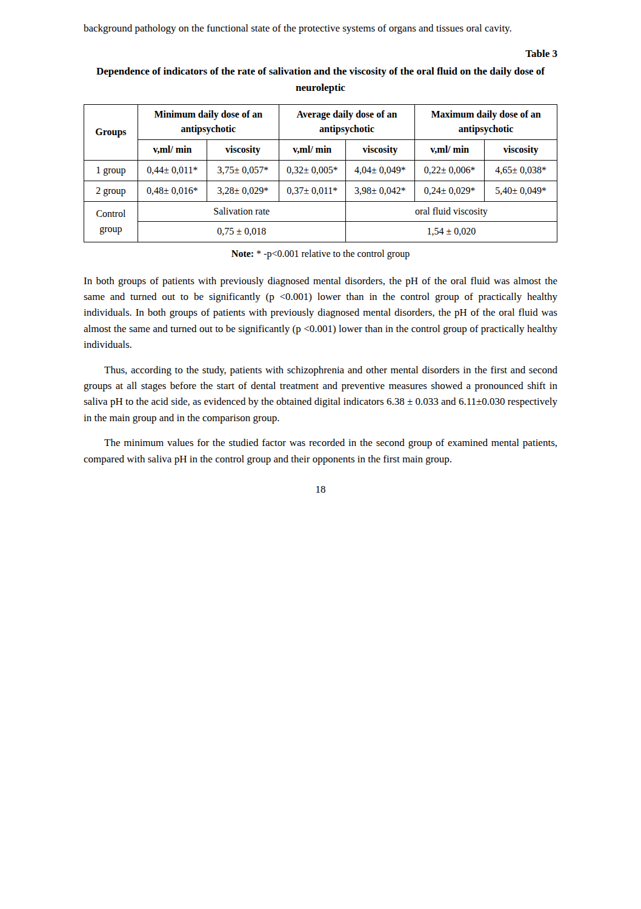background pathology on the functional state of the protective systems of organs and tissues oral cavity.
Table 3
Dependence of indicators of the rate of salivation and the viscosity of the oral fluid on the daily dose of neuroleptic
| Groups | Minimum daily dose of an antipsychotic | Average daily dose of an antipsychotic | Maximum daily dose of an antipsychotic |
| --- | --- | --- | --- |
| v,ml/ min | viscosity | v,ml/ min | viscosity | v,ml/ min | viscosity |
| 1 group | 0,44± 0,011* | 3,75± 0,057* | 0,32± 0,005* | 4,04± 0,049* | 0,22± 0,006* | 4,65± 0,038* |
| 2 group | 0,48± 0,016* | 3,28± 0,029* | 0,37± 0,011* | 3,98± 0,042* | 0,24± 0,029* | 5,40± 0,049* |
| Control group | Salivation rate | oral fluid viscosity |
| 0,75 ± 0,018 | 1,54 ± 0,020 |
Note: * -p<0.001 relative to the control group
In both groups of patients with previously diagnosed mental disorders, the pH of the oral fluid was almost the same and turned out to be significantly (p <0.001) lower than in the control group of practically healthy individuals. In both groups of patients with previously diagnosed mental disorders, the pH of the oral fluid was almost the same and turned out to be significantly (p <0.001) lower than in the control group of practically healthy individuals.
Thus, according to the study, patients with schizophrenia and other mental disorders in the first and second groups at all stages before the start of dental treatment and preventive measures showed a pronounced shift in saliva pH to the acid side, as evidenced by the obtained digital indicators 6.38 ± 0.033 and 6.11±0.030 respectively in the main group and in the comparison group.
The minimum values for the studied factor was recorded in the second group of examined mental patients, compared with saliva pH in the control group and their opponents in the first main group.
18